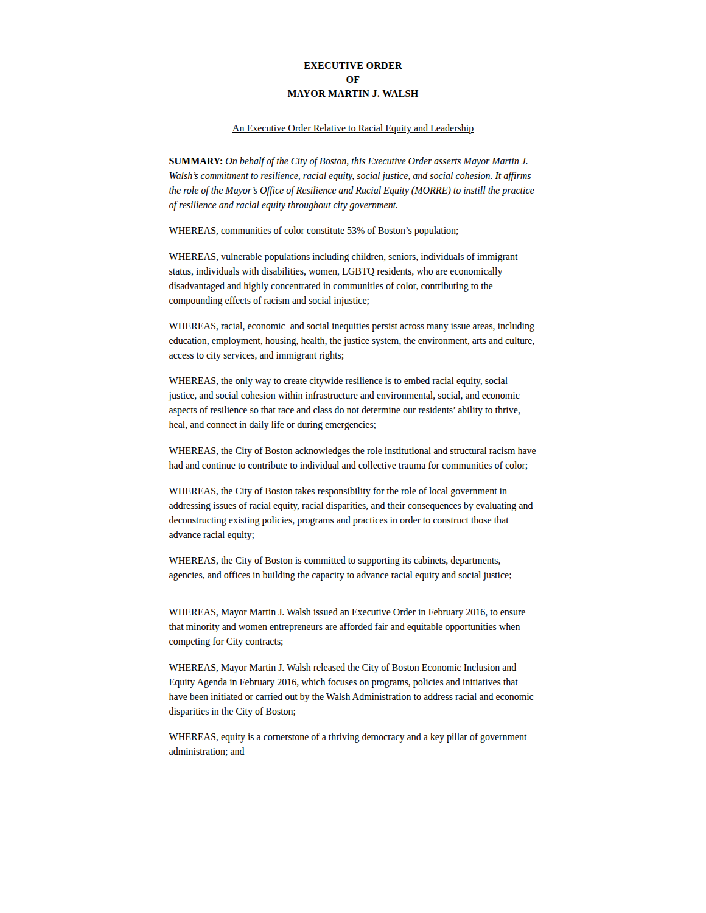EXECUTIVE ORDER OF MAYOR MARTIN J. WALSH
An Executive Order Relative to Racial Equity and Leadership
SUMMARY: On behalf of the City of Boston, this Executive Order asserts Mayor Martin J. Walsh’s commitment to resilience, racial equity, social justice, and social cohesion. It affirms the role of the Mayor’s Office of Resilience and Racial Equity (MORRE) to instill the practice of resilience and racial equity throughout city government.
WHEREAS, communities of color constitute 53% of Boston’s population;
WHEREAS, vulnerable populations including children, seniors, individuals of immigrant status, individuals with disabilities, women, LGBTQ residents, who are economically disadvantaged and highly concentrated in communities of color, contributing to the compounding effects of racism and social injustice;
WHEREAS, racial, economic and social inequities persist across many issue areas, including education, employment, housing, health, the justice system, the environment, arts and culture, access to city services, and immigrant rights;
WHEREAS, the only way to create citywide resilience is to embed racial equity, social justice, and social cohesion within infrastructure and environmental, social, and economic aspects of resilience so that race and class do not determine our residents’ ability to thrive, heal, and connect in daily life or during emergencies;
WHEREAS, the City of Boston acknowledges the role institutional and structural racism have had and continue to contribute to individual and collective trauma for communities of color;
WHEREAS, the City of Boston takes responsibility for the role of local government in addressing issues of racial equity, racial disparities, and their consequences by evaluating and deconstructing existing policies, programs and practices in order to construct those that advance racial equity;
WHEREAS, the City of Boston is committed to supporting its cabinets, departments, agencies, and offices in building the capacity to advance racial equity and social justice;
WHEREAS, Mayor Martin J. Walsh issued an Executive Order in February 2016, to ensure that minority and women entrepreneurs are afforded fair and equitable opportunities when competing for City contracts;
WHEREAS, Mayor Martin J. Walsh released the City of Boston Economic Inclusion and Equity Agenda in February 2016, which focuses on programs, policies and initiatives that have been initiated or carried out by the Walsh Administration to address racial and economic disparities in the City of Boston;
WHEREAS, equity is a cornerstone of a thriving democracy and a key pillar of government administration; and